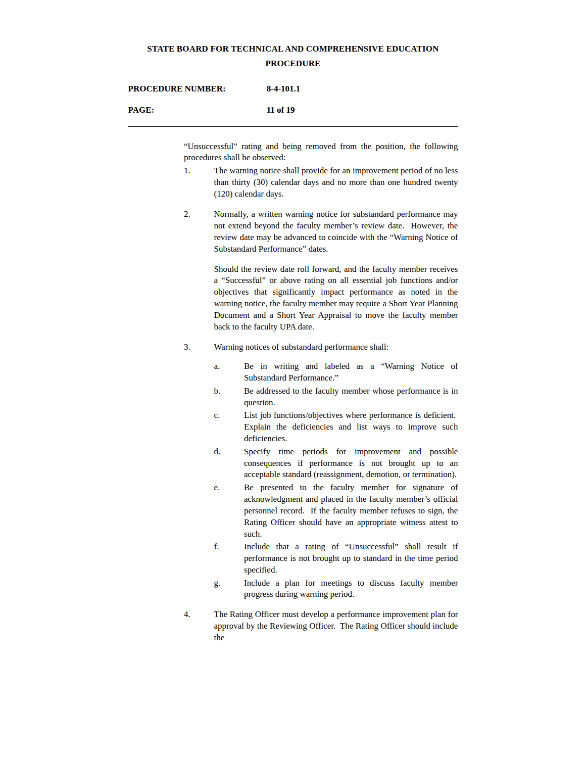STATE BOARD FOR TECHNICAL AND COMPREHENSIVE EDUCATION PROCEDURE
| PROCEDURE NUMBER: | 8-4-101.1 |
| PAGE: | 11 of 19 |
“Unsuccessful” rating and being removed from the position, the following procedures shall be observed:
1.
The warning notice shall provide for an improvement period of no less than thirty (30) calendar days and no more than one hundred twenty (120) calendar days.
2.
Normally, a written warning notice for substandard performance may not extend beyond the faculty member’s review date. However, the review date may be advanced to coincide with the “Warning Notice of Substandard Performance” dates.
Should the review date roll forward, and the faculty member receives a “Successful” or above rating on all essential job functions and/or objectives that significantly impact performance as noted in the warning notice, the faculty member may require a Short Year Planning Document and a Short Year Appraisal to move the faculty member back to the faculty UPA date.
3.
Warning notices of substandard performance shall:
a.
Be in writing and labeled as a “Warning Notice of Substandard Performance.”
b.
Be addressed to the faculty member whose performance is in question.
c.
List job functions/objectives where performance is deficient. Explain the deficiencies and list ways to improve such deficiencies.
d.
Specify time periods for improvement and possible consequences if performance is not brought up to an acceptable standard (reassignment, demotion, or termination).
e.
Be presented to the faculty member for signature of acknowledgment and placed in the faculty member’s official personnel record. If the faculty member refuses to sign, the Rating Officer should have an appropriate witness attest to such.
f.
Include that a rating of “Unsuccessful” shall result if performance is not brought up to standard in the time period specified.
g.
Include a plan for meetings to discuss faculty member progress during warning period.
4.
The Rating Officer must develop a performance improvement plan for approval by the Reviewing Officer. The Rating Officer should include the